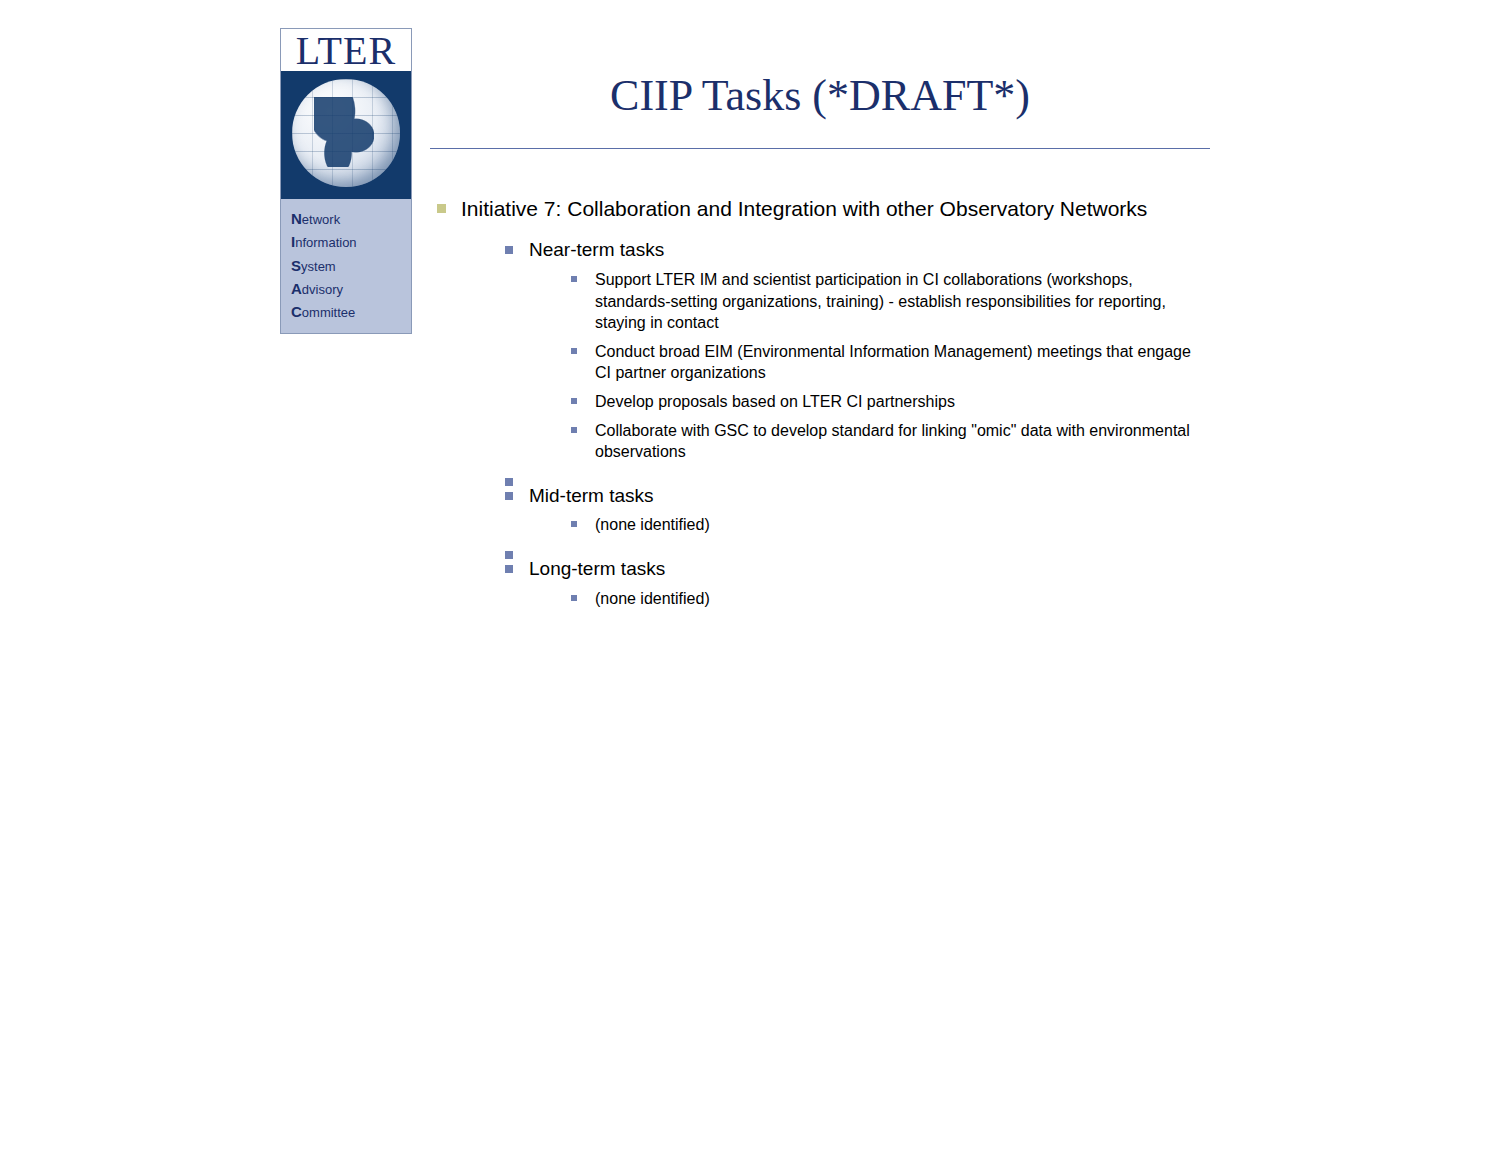LTER
Network
Information
System
Advisory
Committee
CIIP Tasks (*DRAFT*)
Initiative 7: Collaboration and Integration with other Observatory Networks
Near-term tasks
Support LTER IM and scientist participation in CI collaborations (workshops, standards-setting organizations, training) - establish responsibilities for reporting, staying in contact
Conduct broad EIM (Environmental Information Management) meetings that engage CI partner organizations
Develop proposals based on LTER CI partnerships
Collaborate with GSC to develop standard for linking "omic" data with environmental observations
Mid-term tasks
(none identified)
Long-term tasks
(none identified)